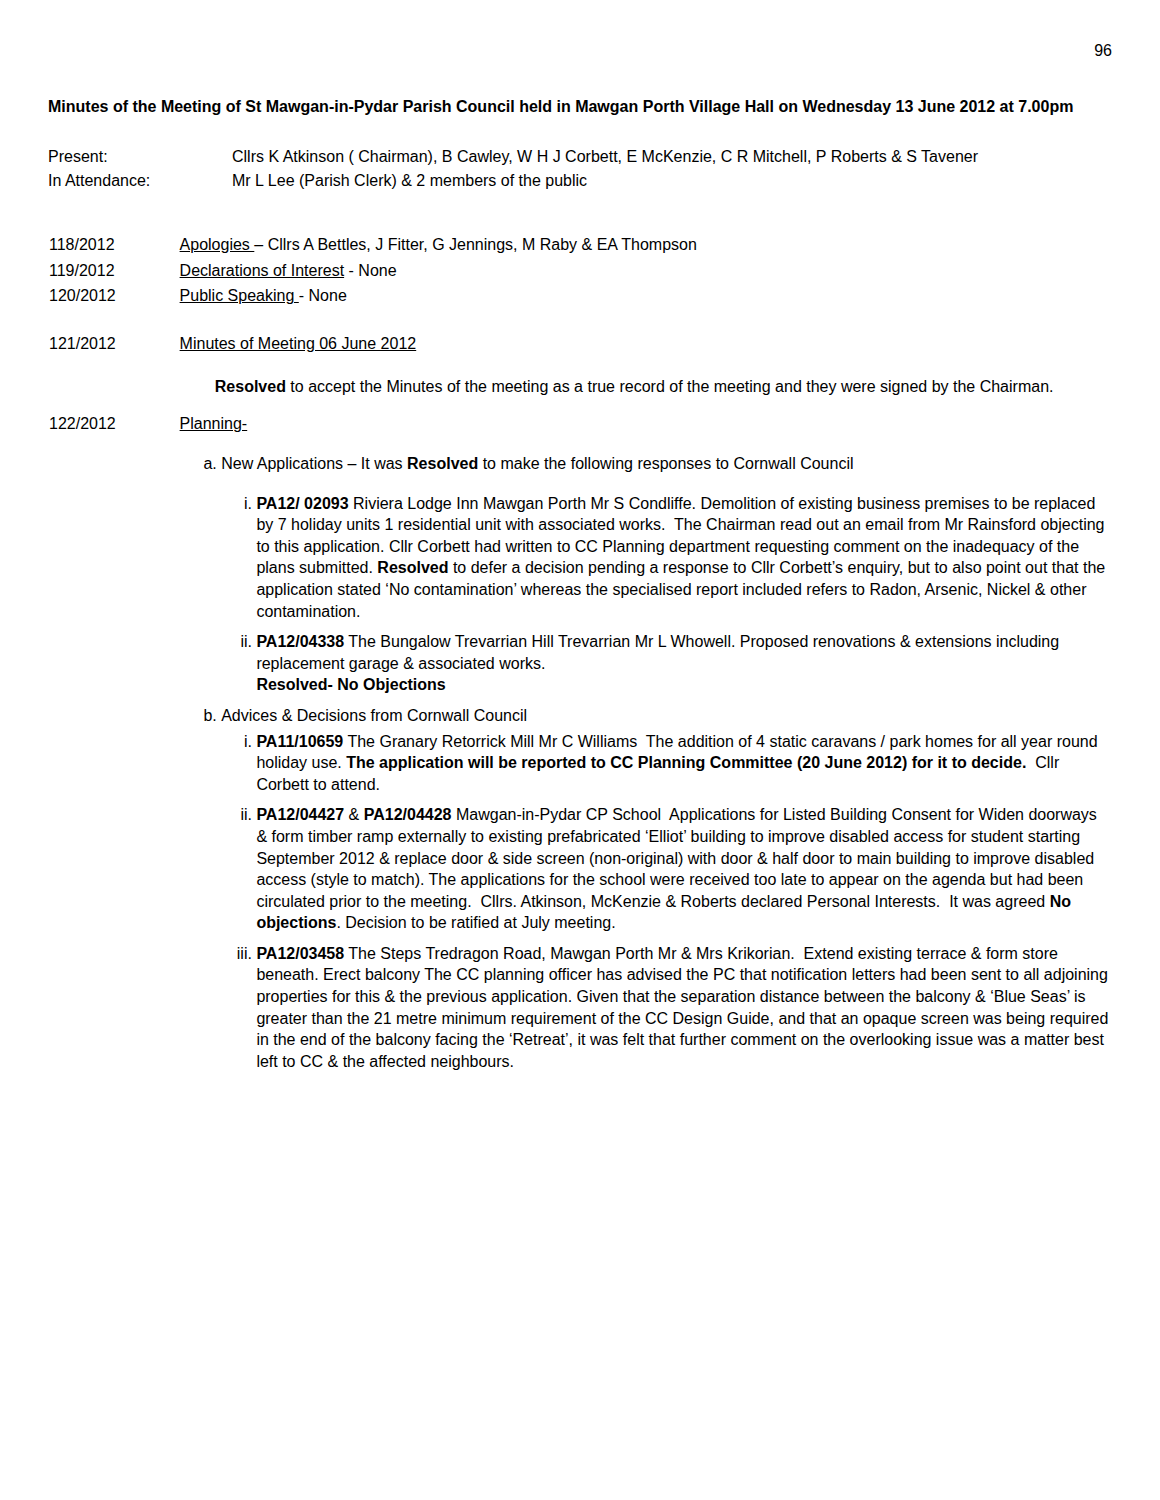96
Minutes of the Meeting of St Mawgan-in-Pydar Parish Council held in Mawgan Porth Village Hall on Wednesday 13 June 2012 at 7.00pm
| Present: | Cllrs K Atkinson ( Chairman), B Cawley, W H J Corbett, E McKenzie, C R Mitchell, P Roberts & S Tavener |
| In Attendance: | Mr L Lee (Parish Clerk) & 2 members of the public |
| 118/2012 | Apologies – Cllrs A Bettles, J Fitter, G Jennings, M Raby & EA Thompson |
| 119/2012 | Declarations of Interest - None |
| 120/2012 | Public Speaking - None |
| 121/2012 | Minutes of Meeting 06 June 2012 |
| | Resolved to accept the Minutes of the meeting as a true record of the meeting and they were signed by the Chairman. |
| 122/2012 | Planning- |
| | New Applications – It was Resolved to make the following responses to Cornwall Council PA12/ 02093 Riviera Lodge Inn Mawgan Porth Mr S Condliffe. Demolition of existing business premises to be replaced by 7 holiday units 1 residential unit with associated works. The Chairman read out an email from Mr Rainsford objecting to this application. Cllr Corbett had written to CC Planning department requesting comment on the inadequacy of the plans submitted. Resolved to defer a decision pending a response to Cllr Corbett’s enquiry, but to also point out that the application stated ‘No contamination’ whereas the specialised report included refers to Radon, Arsenic, Nickel & other contamination. PA12/04338 The Bungalow Trevarrian Hill Trevarrian Mr L Whowell. Proposed renovations & extensions including replacement garage & associated works. Resolved- No Objections Advices & Decisions from Cornwall Council PA11/10659 The Granary Retorrick Mill Mr C Williams The addition of 4 static caravans / park homes for all year round holiday use. The application will be reported to CC Planning Committee (20 June 2012) for it to decide. Cllr Corbett to attend. PA12/04427 & PA12/04428 Mawgan-in-Pydar CP School Applications for Listed Building Consent for Widen doorways & form timber ramp externally to existing prefabricated ‘Elliot’ building to improve disabled access for student starting September 2012 & replace door & side screen (non-original) with door & half door to main building to improve disabled access (style to match). The applications for the school were received too late to appear on the agenda but had been circulated prior to the meeting. Cllrs. Atkinson, McKenzie & Roberts declared Personal Interests. It was agreed No objections . Decision to be ratified at July meeting. PA12/03458 The Steps Tredragon Road, Mawgan Porth Mr & Mrs Krikorian. Extend existing terrace & form store beneath. Erect balcony The CC planning officer has advised the PC that notification letters had been sent to all adjoining properties for this & the previous application. Given that the separation distance between the balcony & ‘Blue Seas’ is greater than the 21 metre minimum requirement of the CC Design Guide, and that an opaque screen was being required in the end of the balcony facing the ‘Retreat’, it was felt that further comment on the overlooking issue was a matter best left to CC & the affected neighbours. |